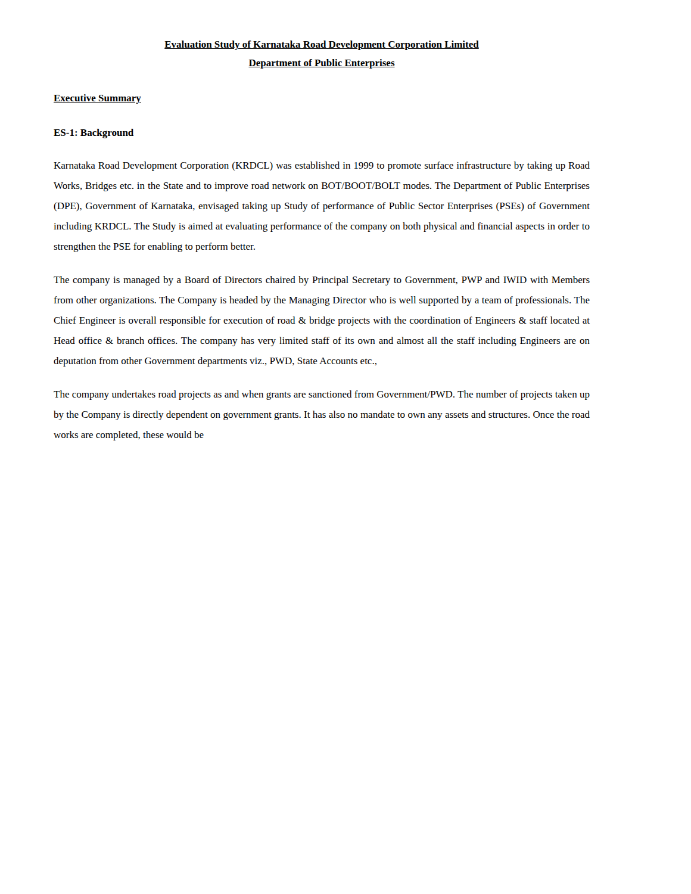Evaluation Study of Karnataka Road Development Corporation Limited
Department of Public Enterprises
Executive Summary
ES-1: Background
Karnataka Road Development Corporation (KRDCL) was established in 1999 to promote surface infrastructure by taking up Road Works, Bridges etc. in the State and to improve road network on BOT/BOOT/BOLT modes. The Department of Public Enterprises (DPE), Government of Karnataka, envisaged taking up Study of performance of Public Sector Enterprises (PSEs) of Government including KRDCL. The Study is aimed at evaluating performance of the company on both physical and financial aspects in order to strengthen the PSE for enabling to perform better.
The company is managed by a Board of Directors chaired by Principal Secretary to Government, PWP and IWID with Members from other organizations. The Company is headed by the Managing Director who is well supported by a team of professionals. The Chief Engineer is overall responsible for execution of road & bridge projects with the coordination of Engineers & staff located at Head office & branch offices. The company has very limited staff of its own and almost all the staff including Engineers are on deputation from other Government departments viz., PWD, State Accounts etc.,
The company undertakes road projects as and when grants are sanctioned from Government/PWD. The number of projects taken up by the Company is directly dependent on government grants. It has also no mandate to own any assets and structures. Once the road works are completed, these would be